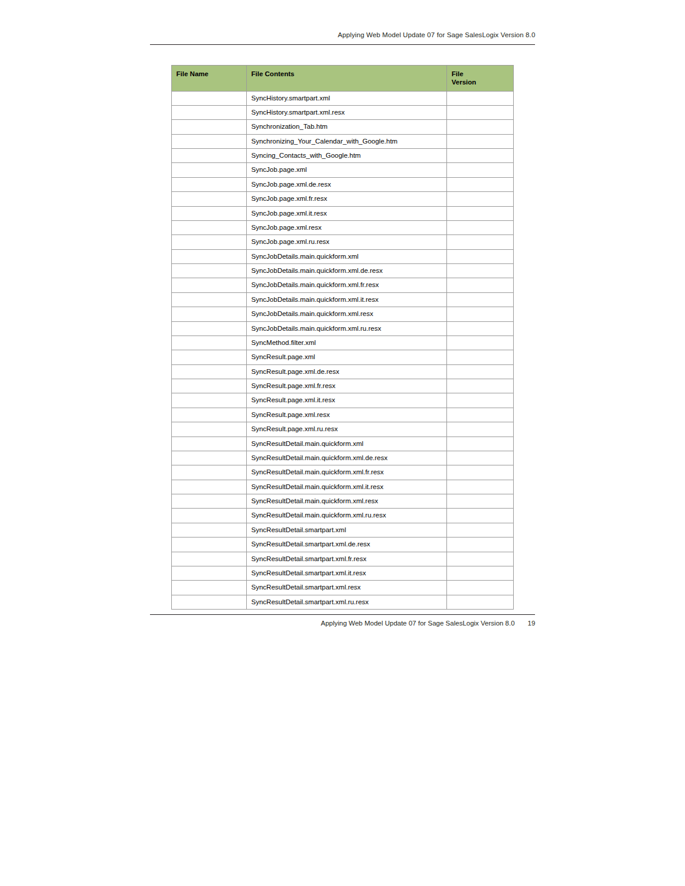Applying Web Model Update 07 for Sage SalesLogix Version 8.0
| File Name | File Contents | File Version |
| --- | --- | --- |
| | SyncHistory.smartpart.xml | |
| | SyncHistory.smartpart.xml.resx | |
| | Synchronization_Tab.htm | |
| | Synchronizing_Your_Calendar_with_Google.htm | |
| | Syncing_Contacts_with_Google.htm | |
| | SyncJob.page.xml | |
| | SyncJob.page.xml.de.resx | |
| | SyncJob.page.xml.fr.resx | |
| | SyncJob.page.xml.it.resx | |
| | SyncJob.page.xml.resx | |
| | SyncJob.page.xml.ru.resx | |
| | SyncJobDetails.main.quickform.xml | |
| | SyncJobDetails.main.quickform.xml.de.resx | |
| | SyncJobDetails.main.quickform.xml.fr.resx | |
| | SyncJobDetails.main.quickform.xml.it.resx | |
| | SyncJobDetails.main.quickform.xml.resx | |
| | SyncJobDetails.main.quickform.xml.ru.resx | |
| | SyncMethod.filter.xml | |
| | SyncResult.page.xml | |
| | SyncResult.page.xml.de.resx | |
| | SyncResult.page.xml.fr.resx | |
| | SyncResult.page.xml.it.resx | |
| | SyncResult.page.xml.resx | |
| | SyncResult.page.xml.ru.resx | |
| | SyncResultDetail.main.quickform.xml | |
| | SyncResultDetail.main.quickform.xml.de.resx | |
| | SyncResultDetail.main.quickform.xml.fr.resx | |
| | SyncResultDetail.main.quickform.xml.it.resx | |
| | SyncResultDetail.main.quickform.xml.resx | |
| | SyncResultDetail.main.quickform.xml.ru.resx | |
| | SyncResultDetail.smartpart.xml | |
| | SyncResultDetail.smartpart.xml.de.resx | |
| | SyncResultDetail.smartpart.xml.fr.resx | |
| | SyncResultDetail.smartpart.xml.it.resx | |
| | SyncResultDetail.smartpart.xml.resx | |
| | SyncResultDetail.smartpart.xml.ru.resx | |
Applying Web Model Update 07 for Sage SalesLogix Version 8.019